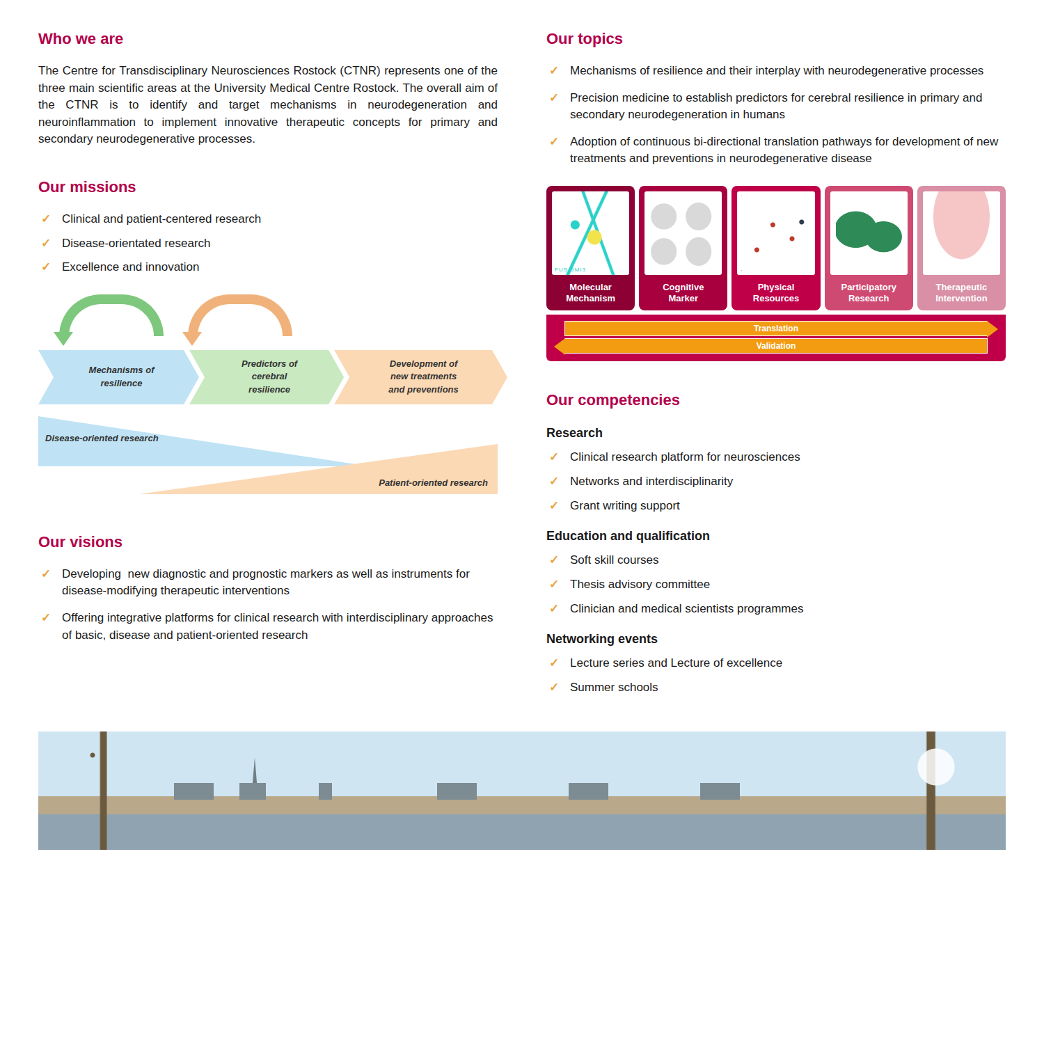Who we are
The Centre for Transdisciplinary Neurosciences Rostock (CTNR) represents one of the three main scientific areas at the University Medical Centre Rostock. The overall aim of the CTNR is to identify and target mechanisms in neurodegeneration and neuroinflammation to implement innovative therapeutic concepts for primary and secondary neurodegenerative processes.
Our missions
Clinical and patient-centered research
Disease-orientated research
Excellence and innovation
Mechanisms of
resilience
Predictors of
cerebral
resilience
Development of
new treatments
and preventions
Disease-oriented research
Patient-oriented research
Our visions
Developing new diagnostic and prognostic markers as well as instruments for disease-modifying therapeutic interventions
Offering integrative platforms for clinical research with interdisciplinary approaches of basic, disease and patient-oriented research
Our topics
Mechanisms of resilience and their interplay with neurodegenerative processes
Precision medicine to establish predictors for cerebral resilience in primary and secondary neurodegeneration in humans
Adoption of continuous bi-directional translation pathways for development of new treatments and preventions in neurodegenerative disease
Molecular
Mechanism
Cognitive
Marker
Physical
Resources
Participatory
Research
Therapeutic
Intervention
Translation
Validation
Our competencies
Research
Clinical research platform for neurosciences
Networks and interdisciplinarity
Grant writing support
Education and qualification
Soft skill courses
Thesis advisory committee
Clinician and medical scientists programmes
Networking events
Lecture series and Lecture of excellence
Summer schools